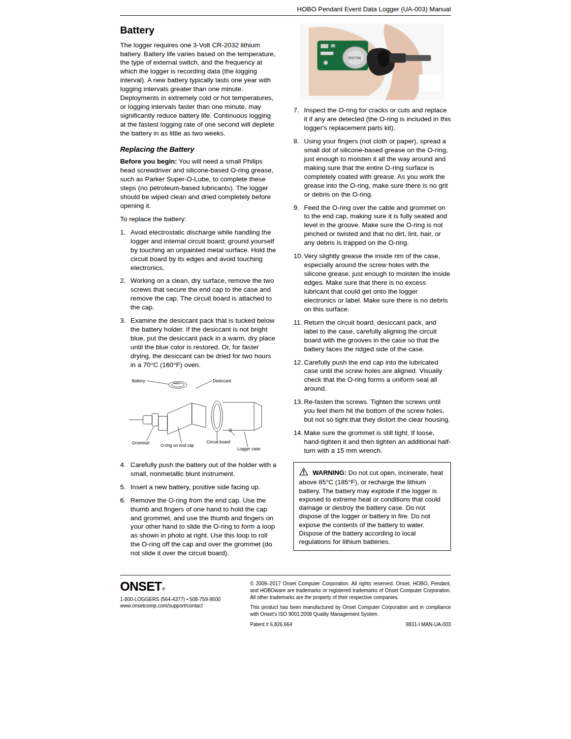HOBO Pendant Event Data Logger (UA-003) Manual
Battery
The logger requires one 3-Volt CR-2032 lithium battery. Battery life varies based on the temperature, the type of external switch, and the frequency at which the logger is recording data (the logging interval). A new battery typically lasts one year with logging intervals greater than one minute. Deployments in extremely cold or hot temperatures, or logging intervals faster than one minute, may significantly reduce battery life. Continuous logging at the fastest logging rate of one second will deplete the battery in as little as two weeks.
Replacing the Battery
Before you begin: You will need a small Philips head screwdriver and silicone-based O-ring grease, such as Parker Super-O-Lube, to complete these steps (no petroleum-based lubricants). The logger should be wiped clean and dried completely before opening it.
To replace the battery:
Avoid electrostatic discharge while handling the logger and internal circuit board; ground yourself by touching an unpainted metal surface. Hold the circuit board by its edges and avoid touching electronics.
Working on a clean, dry surface, remove the two screws that secure the end cap to the case and remove the cap. The circuit board is attached to the cap.
Examine the desiccant pack that is tucked below the battery holder. If the desiccant is not bright blue, put the desiccant pack in a warm, dry place until the blue color is restored. Or, for faster drying, the desiccant can be dried for two hours in a 70°C (160°F) oven.
Carefully push the battery out of the holder with a small, nonmetallic blunt instrument.
Insert a new battery, positive side facing up.
Remove the O-ring from the end cap. Use the thumb and fingers of one hand to hold the cap and grommet, and use the thumb and fingers on your other hand to slide the O-ring to form a loop as shown in photo at right. Use this loop to roll the O-ring off the cap and over the grommet (do not slide it over the circuit board).
Inspect the O-ring for cracks or cuts and replace it if any are detected (the O-ring is included in this logger's replacement parts kit).
Using your fingers (not cloth or paper), spread a small dot of silicone-based grease on the O-ring, just enough to moisten it all the way around and making sure that the entire O-ring surface is completely coated with grease. As you work the grease into the O-ring, make sure there is no grit or debris on the O-ring.
Feed the O-ring over the cable and grommet on to the end cap, making sure it is fully seated and level in the groove. Make sure the O-ring is not pinched or twisted and that no dirt, lint, hair, or any debris is trapped on the O-ring.
Very slightly grease the inside rim of the case, especially around the screw holes with the silicone grease, just enough to moisten the inside edges. Make sure that there is no excess lubricant that could get onto the logger electronics or label. Make sure there is no debris on this surface.
Return the circuit board, desiccant pack, and label to the case, carefully aligning the circuit board with the grooves in the case so that the battery faces the ridged side of the case.
Carefully push the end cap into the lubricated case until the screw holes are aligned. Visually check that the O-ring forms a uniform seal all around.
Re-fasten the screws. Tighten the screws until you feel them hit the bottom of the screw holes, but not so tight that they distort the clear housing.
Make sure the grommet is still tight. If loose, hand-tighten it and then tighten an additional half-turn with a 15 mm wrench.
WARNING: Do not cut open, incinerate, heat above 85°C (185°F), or recharge the lithium battery. The battery may explode if the logger is exposed to extreme heat or conditions that could damage or destroy the battery case. Do not dispose of the logger or battery in fire. Do not expose the contents of the battery to water. Dispose of the battery according to local regulations for lithium batteries.
ONSET®
1-800-LOGGERS (564-4377) • 508-759-9500
www.onsetcomp.com/support/contact
© 2009–2017 Onset Computer Corporation. All rights reserved. Onset, HOBO, Pendant, and HOBOware are trademarks or registered trademarks of Onset Computer Corporation. All other trademarks are the property of their respective companies.
This product has been manufactured by Onset Computer Corporation and in compliance with Onset's ISO 9001:2008 Quality Management System.
Patent # 6,826,664 9831-I MAN-UA-003